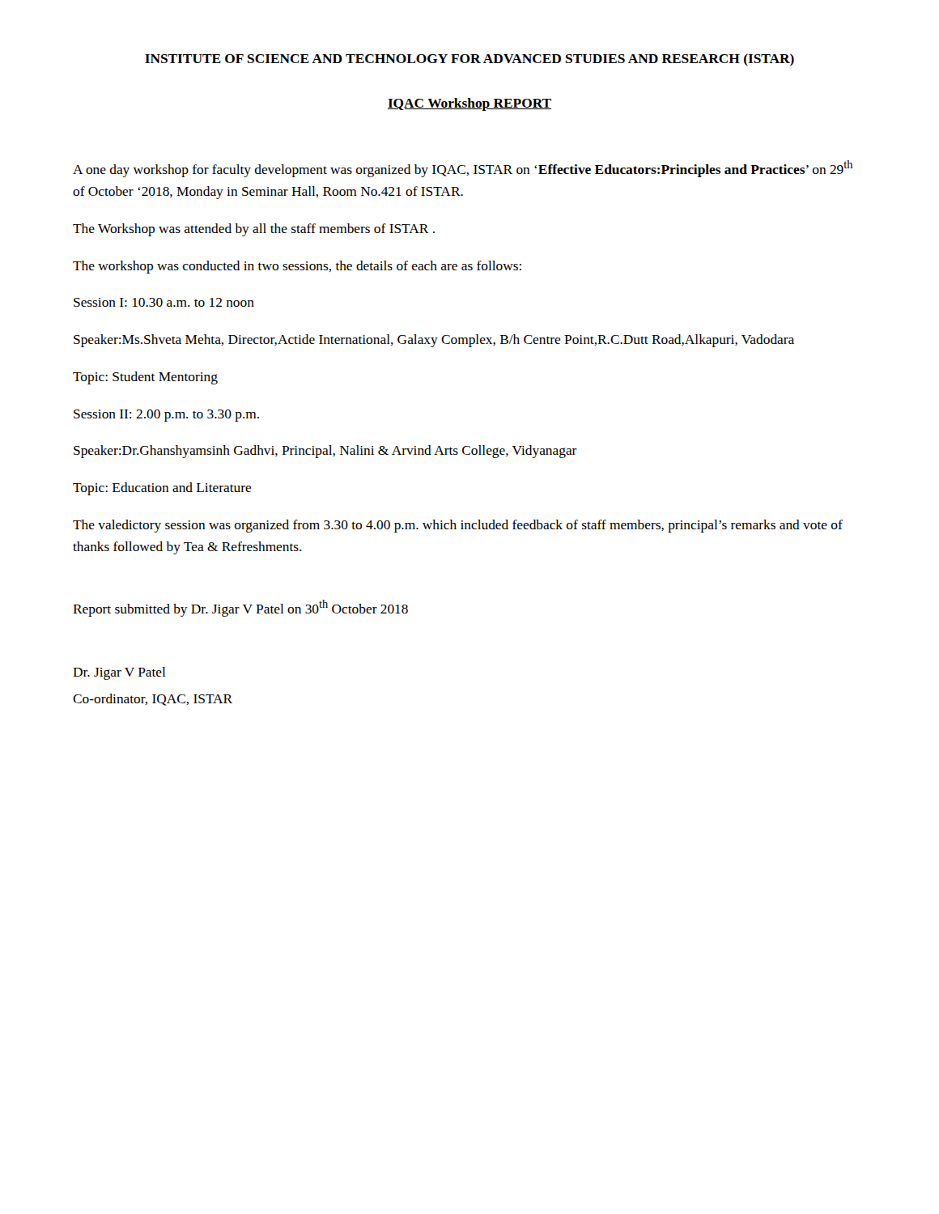Institute of Science and Technology for Advanced Studies and Research (ISTAR)
IQAC Workshop REPORT
A one day workshop for faculty development was organized by IQAC, ISTAR on ‘Effective Educators:Principles and Practices’ on 29th of October ‘2018, Monday in Seminar Hall, Room No.421 of ISTAR.
The Workshop was attended by all the staff members of ISTAR .
The workshop was conducted in two sessions, the details of each are as follows:
Session I: 10.30 a.m. to 12 noon
Speaker:Ms.Shveta Mehta, Director,Actide International, Galaxy Complex, B/h Centre Point,R.C.Dutt Road,Alkapuri, Vadodara
Topic: Student Mentoring
Session II: 2.00 p.m. to 3.30 p.m.
Speaker:Dr.Ghanshyamsinh Gadhvi, Principal, Nalini & Arvind Arts College, Vidyanagar
Topic: Education and Literature
The valedictory session was organized from 3.30 to 4.00 p.m. which included feedback of staff members, principal’s remarks and vote of thanks followed by Tea & Refreshments.
Report submitted by Dr. Jigar V Patel on 30th October 2018
Dr. Jigar V Patel
Co-ordinator, IQAC, ISTAR